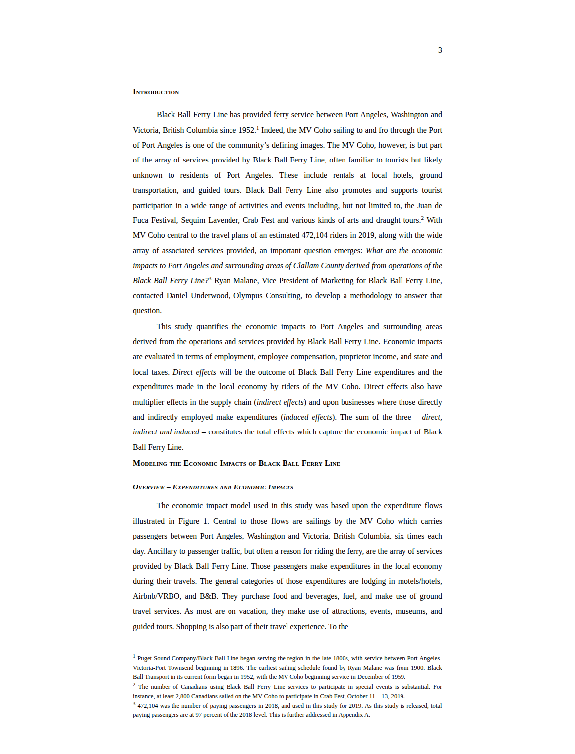3
Introduction
Black Ball Ferry Line has provided ferry service between Port Angeles, Washington and Victoria, British Columbia since 1952.1 Indeed, the MV Coho sailing to and fro through the Port of Port Angeles is one of the community’s defining images. The MV Coho, however, is but part of the array of services provided by Black Ball Ferry Line, often familiar to tourists but likely unknown to residents of Port Angeles. These include rentals at local hotels, ground transportation, and guided tours. Black Ball Ferry Line also promotes and supports tourist participation in a wide range of activities and events including, but not limited to, the Juan de Fuca Festival, Sequim Lavender, Crab Fest and various kinds of arts and draught tours.2 With MV Coho central to the travel plans of an estimated 472,104 riders in 2019, along with the wide array of associated services provided, an important question emerges: What are the economic impacts to Port Angeles and surrounding areas of Clallam County derived from operations of the Black Ball Ferry Line?3 Ryan Malane, Vice President of Marketing for Black Ball Ferry Line, contacted Daniel Underwood, Olympus Consulting, to develop a methodology to answer that question.
This study quantifies the economic impacts to Port Angeles and surrounding areas derived from the operations and services provided by Black Ball Ferry Line. Economic impacts are evaluated in terms of employment, employee compensation, proprietor income, and state and local taxes. Direct effects will be the outcome of Black Ball Ferry Line expenditures and the expenditures made in the local economy by riders of the MV Coho. Direct effects also have multiplier effects in the supply chain (indirect effects) and upon businesses where those directly and indirectly employed make expenditures (induced effects). The sum of the three – direct, indirect and induced – constitutes the total effects which capture the economic impact of Black Ball Ferry Line.
Modeling the Economic Impacts of Black Ball Ferry Line
Overview – Expenditures and Economic Impacts
The economic impact model used in this study was based upon the expenditure flows illustrated in Figure 1. Central to those flows are sailings by the MV Coho which carries passengers between Port Angeles, Washington and Victoria, British Columbia, six times each day. Ancillary to passenger traffic, but often a reason for riding the ferry, are the array of services provided by Black Ball Ferry Line. Those passengers make expenditures in the local economy during their travels. The general categories of those expenditures are lodging in motels/hotels, Airbnb/VRBO, and B&B. They purchase food and beverages, fuel, and make use of ground travel services. As most are on vacation, they make use of attractions, events, museums, and guided tours. Shopping is also part of their travel experience. To the
1 Puget Sound Company/Black Ball Line began serving the region in the late 1800s, with service between Port Angeles-Victoria-Port Townsend beginning in 1896. The earliest sailing schedule found by Ryan Malane was from 1900. Black Ball Transport in its current form began in 1952, with the MV Coho beginning service in December of 1959.
2 The number of Canadians using Black Ball Ferry Line services to participate in special events is substantial. For instance, at least 2,800 Canadians sailed on the MV Coho to participate in Crab Fest, October 11 – 13, 2019.
3 472,104 was the number of paying passengers in 2018, and used in this study for 2019. As this study is released, total paying passengers are at 97 percent of the 2018 level. This is further addressed in Appendix A.